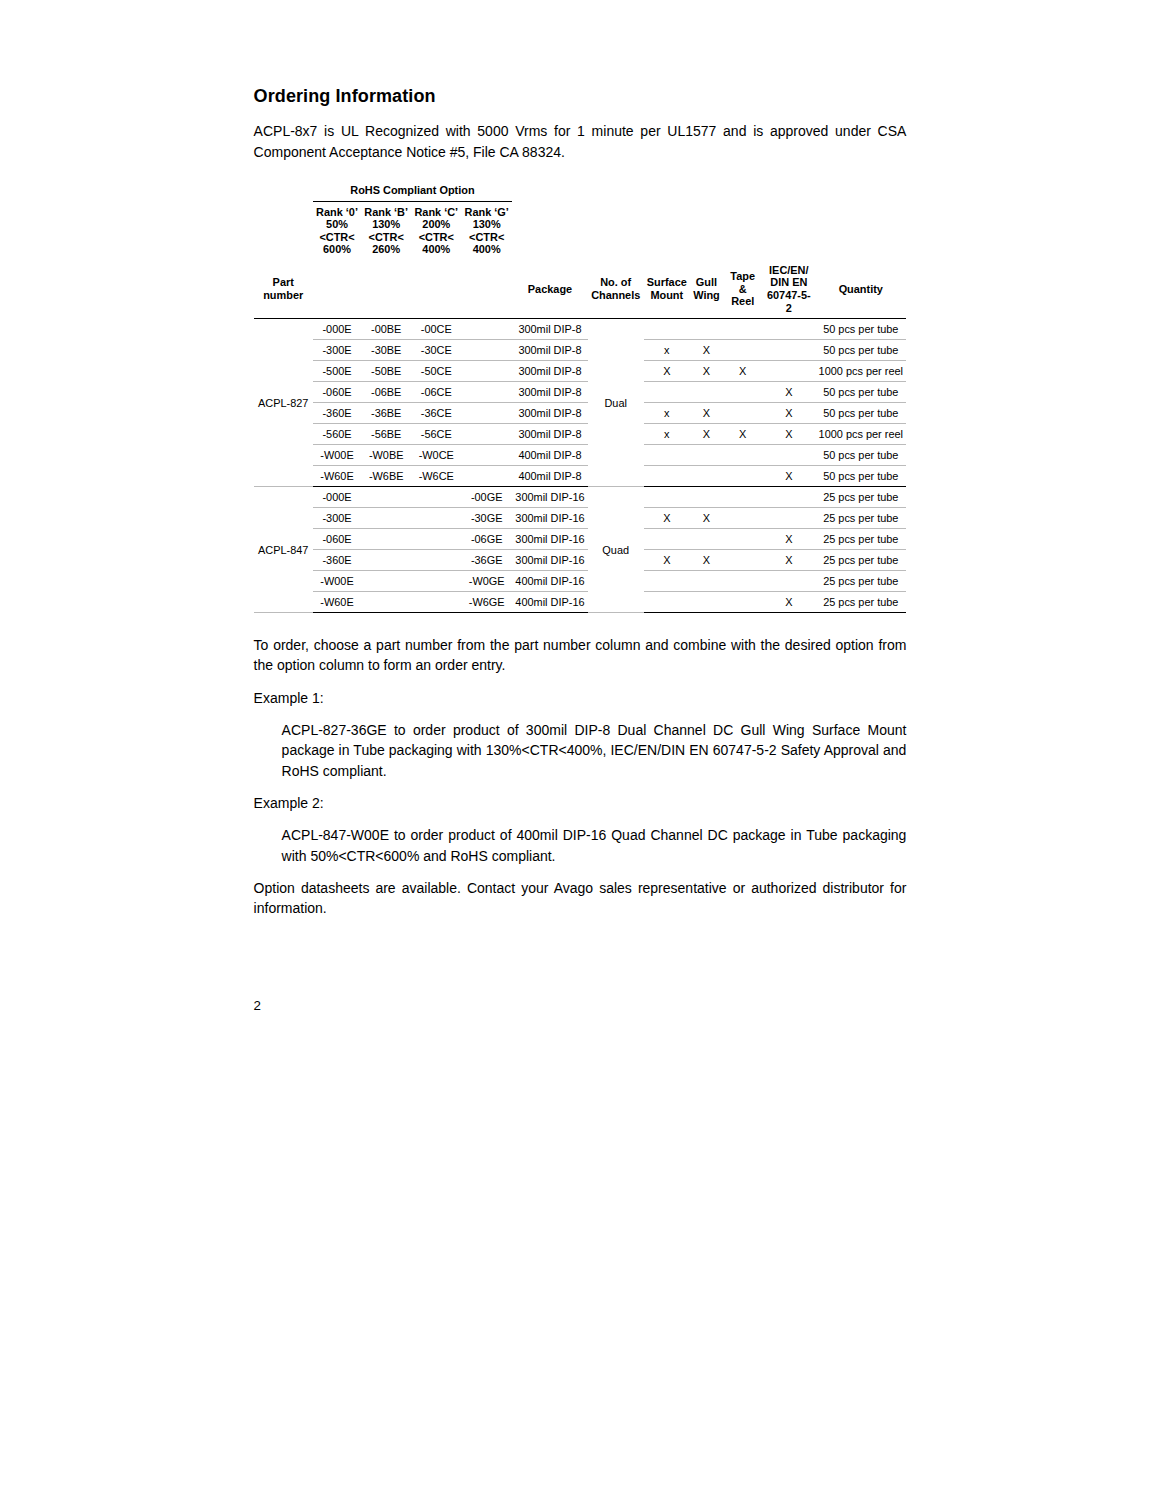Ordering Information
ACPL-8x7 is UL Recognized with 5000 Vrms for 1 minute per UL1577 and is approved under CSA Component Acceptance Notice #5, File CA 88324.
| | RoHS Compliant Option | | | | | | | |
| --- | --- | --- | --- | --- | --- | --- | --- | --- |
| Rank ‘0’ 50% <CTR< 600% | Rank ‘B’ 130% <CTR< 260% | Rank ‘C’ 200% <CTR< 400% | Rank ‘G’ 130% <CTR< 400% |
| Part number | | | | | Package | No. of Channels | Surface Mount | Gull Wing | Tape & Reel | IEC/EN/ DIN EN 60747-5-2 | Quantity |
| ACPL-827 | -000E | -00BE | -00CE | | 300mil DIP-8 | Dual | | | | | 50 pcs per tube |
| -300E | -30BE | -30CE | | 300mil DIP-8 | x | X | | | 50 pcs per tube |
| -500E | -50BE | -50CE | | 300mil DIP-8 | X | X | X | | 1000 pcs per reel |
| -060E | -06BE | -06CE | | 300mil DIP-8 | | | | X | 50 pcs per tube |
| -360E | -36BE | -36CE | | 300mil DIP-8 | x | X | | X | 50 pcs per tube |
| -560E | -56BE | -56CE | | 300mil DIP-8 | x | X | X | X | 1000 pcs per reel |
| -W00E | -W0BE | -W0CE | | 400mil DIP-8 | | | | | 50 pcs per tube |
| -W60E | -W6BE | -W6CE | | 400mil DIP-8 | | | | X | 50 pcs per tube |
| ACPL-847 | -000E | | | -00GE | 300mil DIP-16 | Quad | | | | | 25 pcs per tube |
| -300E | | | -30GE | 300mil DIP-16 | X | X | | | 25 pcs per tube |
| -060E | | | -06GE | 300mil DIP-16 | | | | X | 25 pcs per tube |
| -360E | | | -36GE | 300mil DIP-16 | X | X | | X | 25 pcs per tube |
| -W00E | | | -W0GE | 400mil DIP-16 | | | | | 25 pcs per tube |
| -W60E | | | -W6GE | 400mil DIP-16 | | | | X | 25 pcs per tube |
To order, choose a part number from the part number column and combine with the desired option from the option column to form an order entry.
Example 1:
ACPL-827-36GE to order product of 300mil DIP-8 Dual Channel DC Gull Wing Surface Mount package in Tube packaging with 130%<CTR<400%, IEC/EN/DIN EN 60747-5-2 Safety Approval and RoHS compliant.
Example 2:
ACPL-847-W00E to order product of 400mil DIP-16 Quad Channel DC package in Tube packaging with 50%<CTR<600% and RoHS compliant.
Option datasheets are available. Contact your Avago sales representative or authorized distributor for information.
2